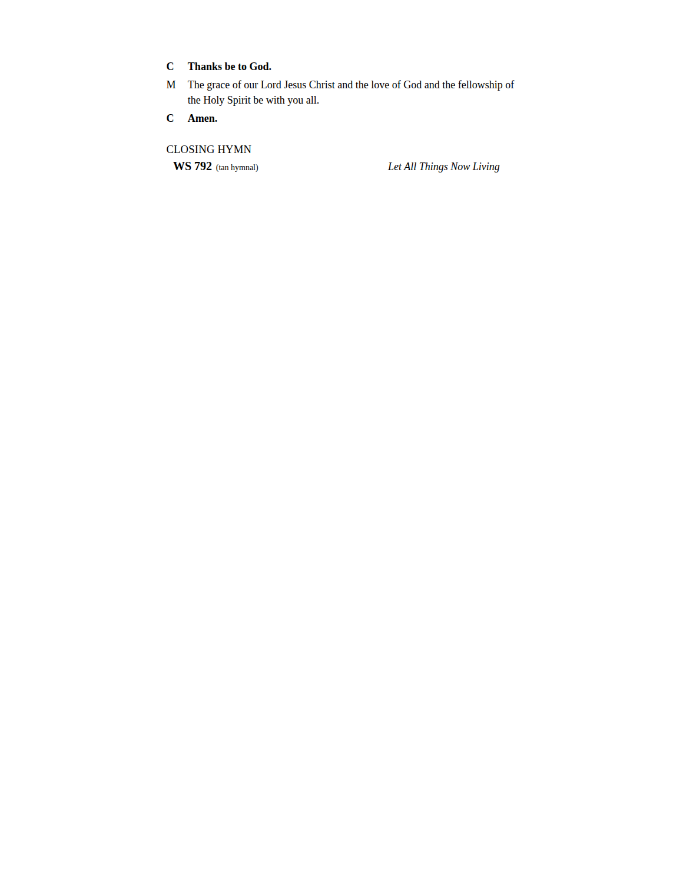C
Thanks be to God.
M
The grace of our Lord Jesus Christ and the love of God and the fellowship of the Holy Spirit be with you all.
C
Amen.
CLOSING HYMN
WS 792 (tan hymnal) Let All Things Now Living